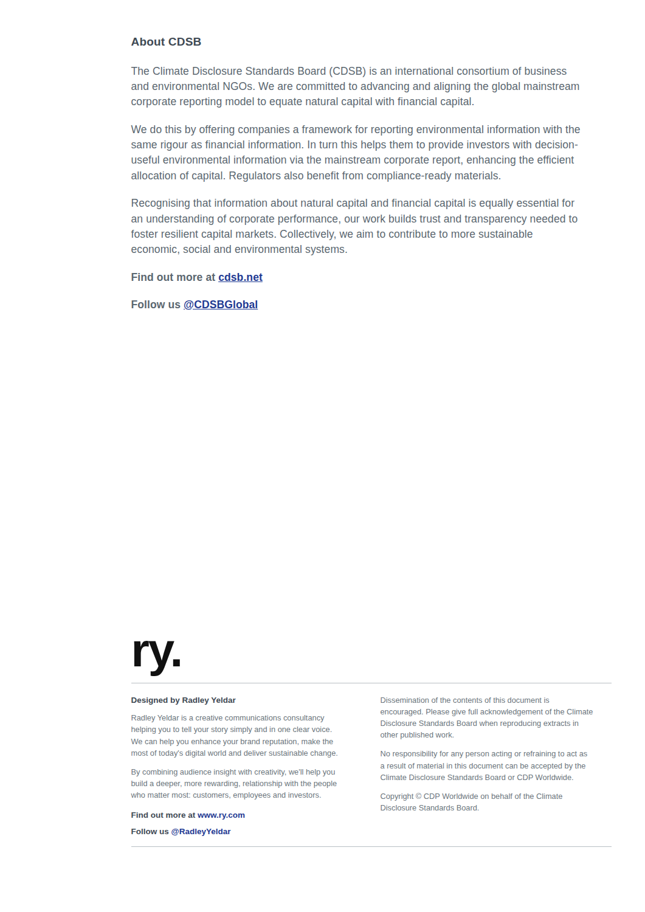About CDSB
The Climate Disclosure Standards Board (CDSB) is an international consortium of business and environmental NGOs. We are committed to advancing and aligning the global mainstream corporate reporting model to equate natural capital with financial capital.
We do this by offering companies a framework for reporting environmental information with the same rigour as financial information. In turn this helps them to provide investors with decision-useful environmental information via the mainstream corporate report, enhancing the efficient allocation of capital. Regulators also benefit from compliance-ready materials.
Recognising that information about natural capital and financial capital is equally essential for an understanding of corporate performance, our work builds trust and transparency needed to foster resilient capital markets. Collectively, we aim to contribute to more sustainable economic, social and environmental systems.
Find out more at cdsb.net
Follow us @CDSBGlobal
ry.
Designed by Radley Yeldar
Radley Yeldar is a creative communications consultancy helping you to tell your story simply and in one clear voice. We can help you enhance your brand reputation, make the most of today's digital world and deliver sustainable change.
By combining audience insight with creativity, we'll help you build a deeper, more rewarding, relationship with the people who matter most: customers, employees and investors.
Find out more at www.ry.com
Follow us @RadleyYeldar
Dissemination of the contents of this document is encouraged. Please give full acknowledgement of the Climate Disclosure Standards Board when reproducing extracts in other published work.
No responsibility for any person acting or refraining to act as a result of material in this document can be accepted by the Climate Disclosure Standards Board or CDP Worldwide.
Copyright © CDP Worldwide on behalf of the Climate Disclosure Standards Board.